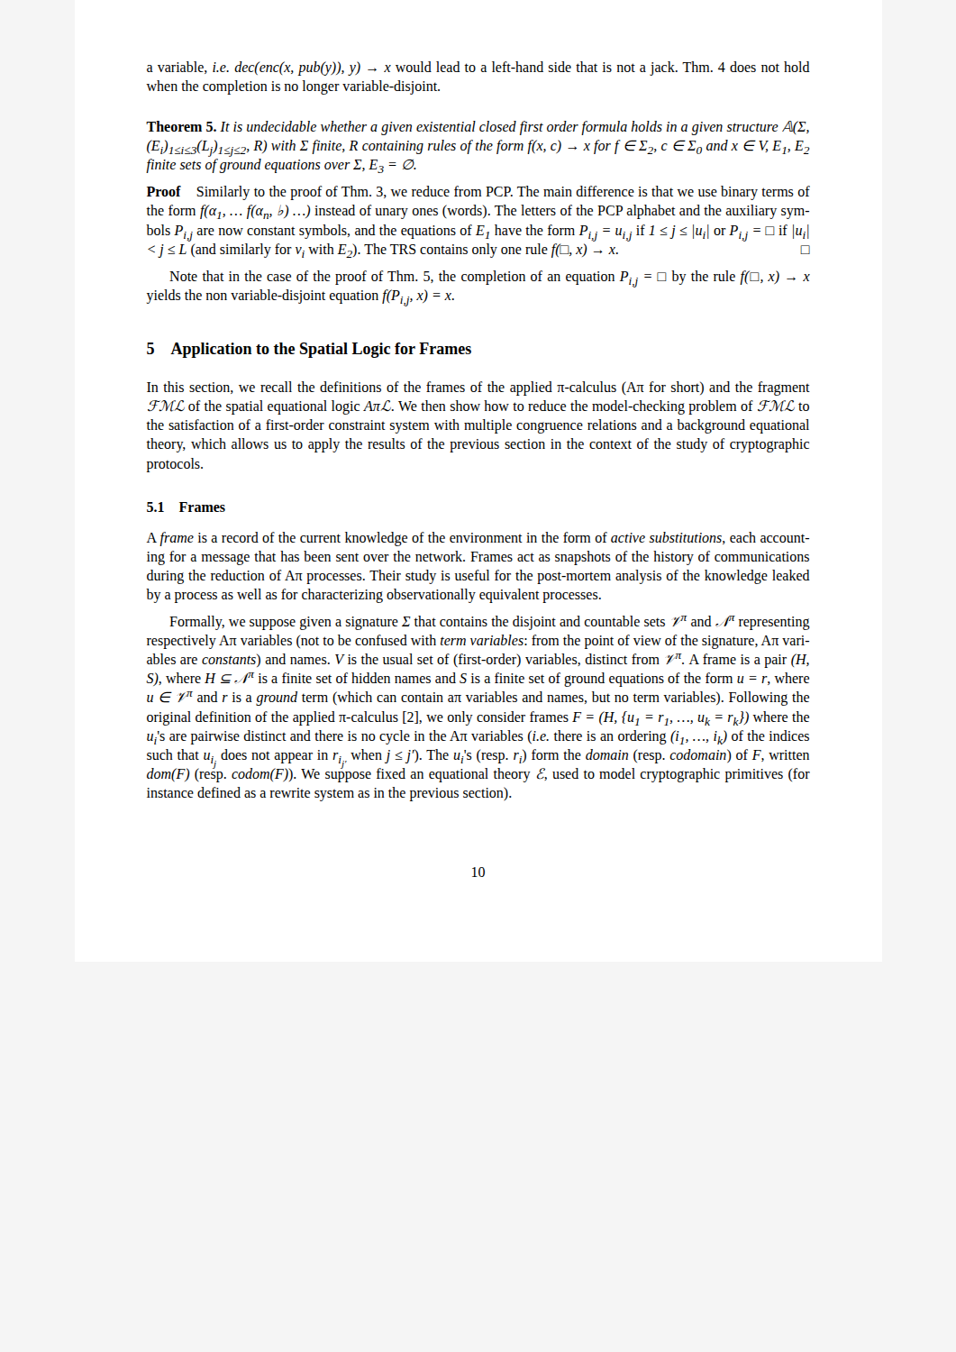a variable, i.e. dec(enc(x, pub(y)), y) → x would lead to a left-hand side that is not a jack. Thm. 4 does not hold when the completion is no longer variable-disjoint.
Theorem 5. It is undecidable whether a given existential closed first order formula holds in a given structure 𝔸(Σ, (Ei)1≤i≤3(Lj)1≤j≤2, R) with Σ finite, R containing rules of the form f(x, c) → x for f ∈ Σ2, c ∈ Σ0 and x ∈ V, E1, E2 finite sets of ground equations over Σ, E3 = ∅.
Proof Similarly to the proof of Thm. 3, we reduce from PCP. The main difference is that we use binary terms of the form f(α1, … f(αn, ♭) …) instead of unary ones (words). The letters of the PCP alphabet and the auxiliary symbols Pi,j are now constant symbols, and the equations of E1 have the form Pi,j = ui,j if 1 ≤ j ≤ |ui| or Pi,j = □ if |ui| < j ≤ L (and similarly for vi with E2). The TRS contains only one rule f(□, x) → x.□
Note that in the case of the proof of Thm. 5, the completion of an equation Pi,j = □ by the rule f(□, x) → x yields the non variable-disjoint equation f(Pi,j, x) = x.
5 Application to the Spatial Logic for Frames
In this section, we recall the definitions of the frames of the applied π-calculus (Aπ for short) and the fragment ℱℳℒ of the spatial equational logic Aπℒ. We then show how to reduce the model-checking problem of ℱℳℒ to the satisfaction of a first-order constraint system with multiple congruence relations and a background equational theory, which allows us to apply the results of the previous section in the context of the study of cryptographic protocols.
5.1 Frames
A frame is a record of the current knowledge of the environment in the form of active substitutions, each accounting for a message that has been sent over the network. Frames act as snapshots of the history of communications during the reduction of Aπ processes. Their study is useful for the post-mortem analysis of the knowledge leaked by a process as well as for characterizing observationally equivalent processes.
Formally, we suppose given a signature Σ that contains the disjoint and countable sets 𝒱π and 𝒩π representing respectively Aπ variables (not to be confused with term variables: from the point of view of the signature, Aπ variables are constants) and names. V is the usual set of (first-order) variables, distinct from 𝒱π. A frame is a pair (H, S), where H ⊆ 𝒩π is a finite set of hidden names and S is a finite set of ground equations of the form u = r, where u ∈ 𝒱π and r is a ground term (which can contain aπ variables and names, but no term variables). Following the original definition of the applied π-calculus [2], we only consider frames F = (H, {u1 = r1, …, uk = rk}) where the ui's are pairwise distinct and there is no cycle in the Aπ variables (i.e. there is an ordering (i1, …, ik) of the indices such that uij does not appear in rij′ when j ≤ j′). The ui's (resp. ri) form the domain (resp. codomain) of F, written dom(F) (resp. codom(F)). We suppose fixed an equational theory ℰ, used to model cryptographic primitives (for instance defined as a rewrite system as in the previous section).
10